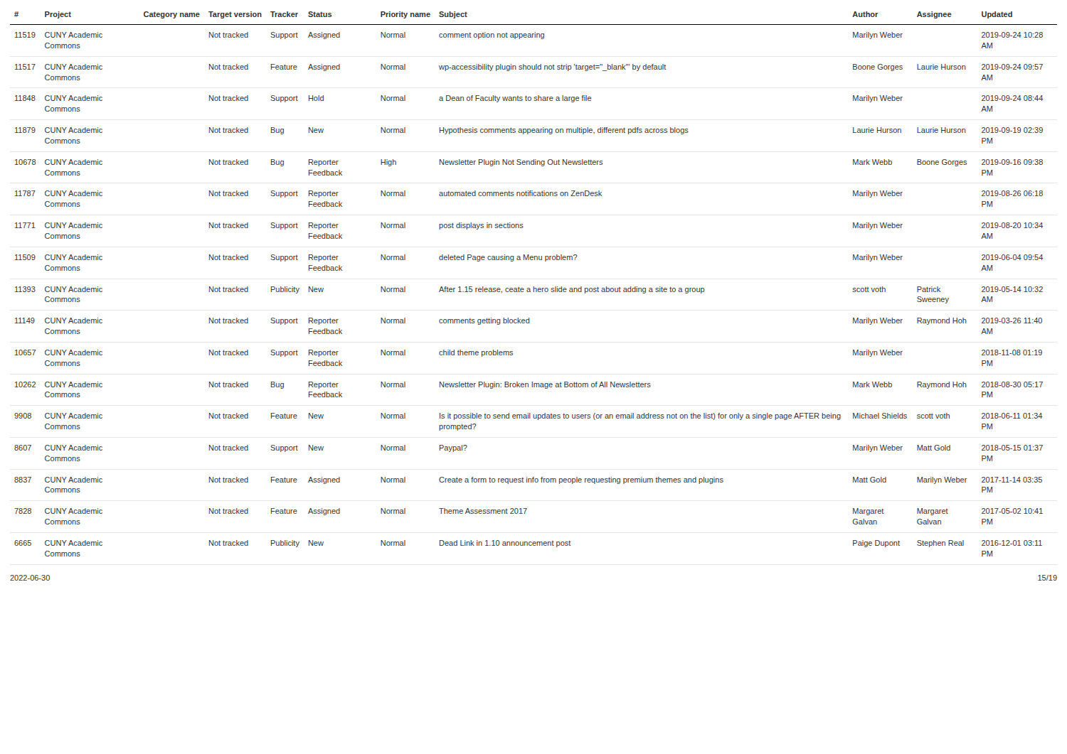| # | Project | Category name | Target version | Tracker | Status | Priority name | Subject | Author | Assignee | Updated |
| --- | --- | --- | --- | --- | --- | --- | --- | --- | --- | --- |
| 11519 | CUNY Academic Commons | | Not tracked | Support | Assigned | Normal | comment option not appearing | Marilyn Weber | | 2019-09-24 10:28 AM |
| 11517 | CUNY Academic Commons | | Not tracked | Feature | Assigned | Normal | wp-accessibility plugin should not strip 'target="_blank"' by default | Boone Gorges | Laurie Hurson | 2019-09-24 09:57 AM |
| 11848 | CUNY Academic Commons | | Not tracked | Support | Hold | Normal | a Dean of Faculty wants to share a large file | Marilyn Weber | | 2019-09-24 08:44 AM |
| 11879 | CUNY Academic Commons | | Not tracked | Bug | New | Normal | Hypothesis comments appearing on multiple, different pdfs across blogs | Laurie Hurson | Laurie Hurson | 2019-09-19 02:39 PM |
| 10678 | CUNY Academic Commons | | Not tracked | Bug | Reporter Feedback | High | Newsletter Plugin Not Sending Out Newsletters | Mark Webb | Boone Gorges | 2019-09-16 09:38 PM |
| 11787 | CUNY Academic Commons | | Not tracked | Support | Reporter Feedback | Normal | automated comments notifications on ZenDesk | Marilyn Weber | | 2019-08-26 06:18 PM |
| 11771 | CUNY Academic Commons | | Not tracked | Support | Reporter Feedback | Normal | post displays in sections | Marilyn Weber | | 2019-08-20 10:34 AM |
| 11509 | CUNY Academic Commons | | Not tracked | Support | Reporter Feedback | Normal | deleted Page causing a Menu problem? | Marilyn Weber | | 2019-06-04 09:54 AM |
| 11393 | CUNY Academic Commons | | Not tracked | Publicity | New | Normal | After 1.15 release, ceate a hero slide and post about adding a site to a group | scott voth | Patrick Sweeney | 2019-05-14 10:32 AM |
| 11149 | CUNY Academic Commons | | Not tracked | Support | Reporter Feedback | Normal | comments getting blocked | Marilyn Weber | Raymond Hoh | 2019-03-26 11:40 AM |
| 10657 | CUNY Academic Commons | | Not tracked | Support | Reporter Feedback | Normal | child theme problems | Marilyn Weber | | 2018-11-08 01:19 PM |
| 10262 | CUNY Academic Commons | | Not tracked | Bug | Reporter Feedback | Normal | Newsletter Plugin: Broken Image at Bottom of All Newsletters | Mark Webb | Raymond Hoh | 2018-08-30 05:17 PM |
| 9908 | CUNY Academic Commons | | Not tracked | Feature | New | Normal | Is it possible to send email updates to users (or an email address not on the list) for only a single page AFTER being prompted? | Michael Shields | scott voth | 2018-06-11 01:34 PM |
| 8607 | CUNY Academic Commons | | Not tracked | Support | New | Normal | Paypal? | Marilyn Weber | Matt Gold | 2018-05-15 01:37 PM |
| 8837 | CUNY Academic Commons | | Not tracked | Feature | Assigned | Normal | Create a form to request info from people requesting premium themes and plugins | Matt Gold | Marilyn Weber | 2017-11-14 03:35 PM |
| 7828 | CUNY Academic Commons | | Not tracked | Feature | Assigned | Normal | Theme Assessment 2017 | Margaret Galvan | Margaret Galvan | 2017-05-02 10:41 PM |
| 6665 | CUNY Academic Commons | | Not tracked | Publicity | New | Normal | Dead Link in 1.10 announcement post | Paige Dupont | Stephen Real | 2016-12-01 03:11 PM |
2022-06-30 15/19